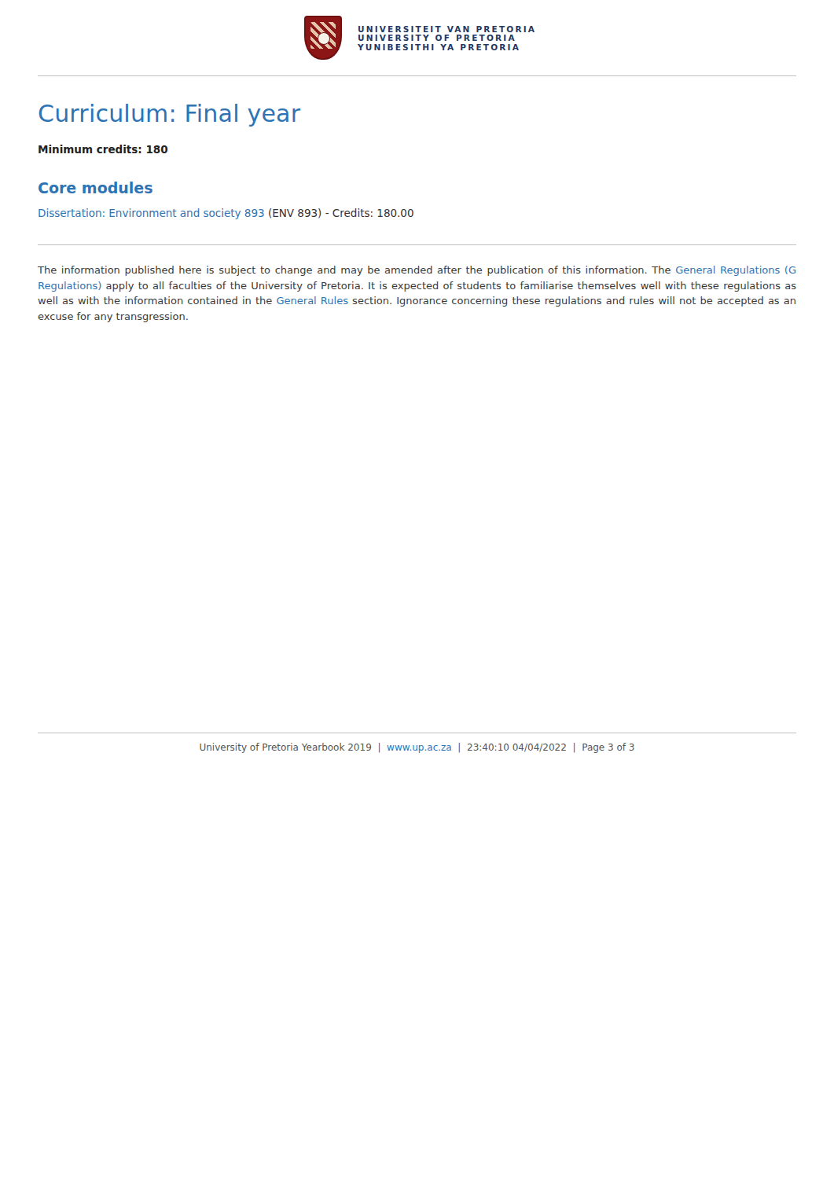Universiteit van Pretoria University of Pretoria Yunibesithi ya Pretoria
Curriculum: Final year
Minimum credits: 180
Core modules
Dissertation: Environment and society 893 (ENV 893) - Credits: 180.00
The information published here is subject to change and may be amended after the publication of this information. The General Regulations (G Regulations) apply to all faculties of the University of Pretoria. It is expected of students to familiarise themselves well with these regulations as well as with the information contained in the General Rules section. Ignorance concerning these regulations and rules will not be accepted as an excuse for any transgression.
University of Pretoria Yearbook 2019 | www.up.ac.za | 23:40:10 04/04/2022 | Page 3 of 3